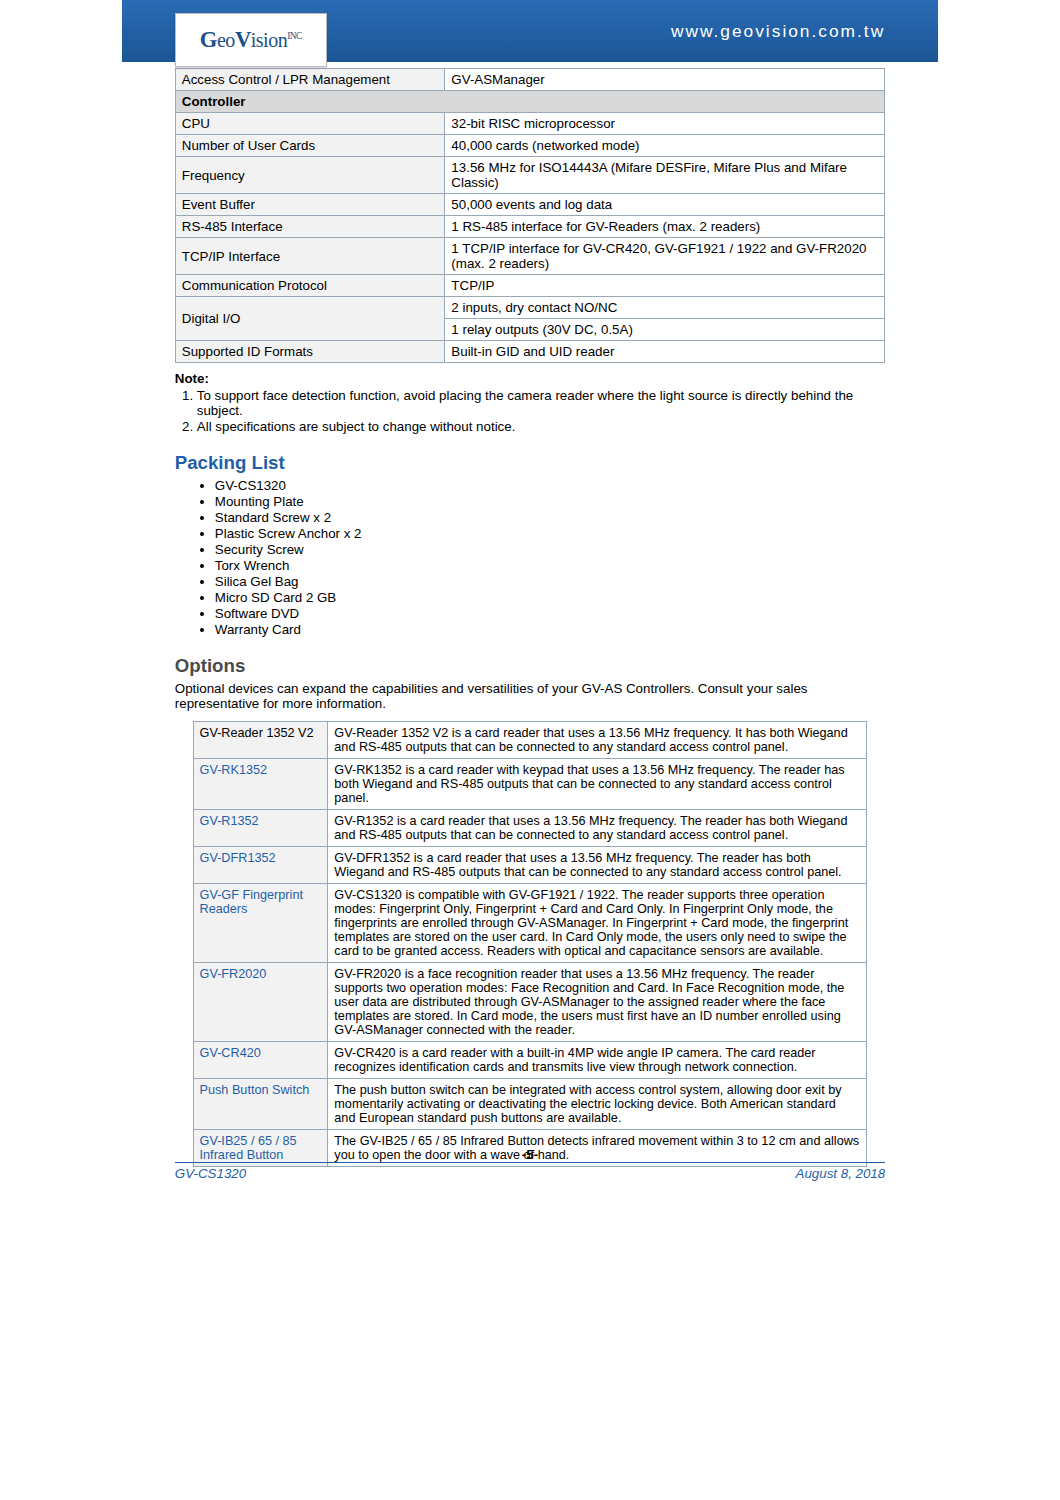GeoVisionINC
www.geovision.com.tw
| Access Control / LPR Management | GV-ASManager |
| Controller |
| CPU | 32-bit RISC microprocessor |
| Number of User Cards | 40,000 cards (networked mode) |
| Frequency | 13.56 MHz for ISO14443A (Mifare DESFire, Mifare Plus and Mifare Classic) |
| Event Buffer | 50,000 events and log data |
| RS-485 Interface | 1 RS-485 interface for GV-Readers (max. 2 readers) |
| TCP/IP Interface | 1 TCP/IP interface for GV-CR420, GV-GF1921 / 1922 and GV-FR2020 (max. 2 readers) |
| Communication Protocol | TCP/IP |
| Digital I/O | 2 inputs, dry contact NO/NC |
| 1 relay outputs (30V DC, 0.5A) |
| Supported ID Formats | Built-in GID and UID reader |
Note:
To support face detection function, avoid placing the camera reader where the light source is directly behind the subject.
All specifications are subject to change without notice.
Packing List
GV-CS1320
Mounting Plate
Standard Screw x 2
Plastic Screw Anchor x 2
Security Screw
Torx Wrench
Silica Gel Bag
Micro SD Card 2 GB
Software DVD
Warranty Card
Options
Optional devices can expand the capabilities and versatilities of your GV-AS Controllers. Consult your sales representative for more information.
| GV-Reader 1352 V2 | GV-Reader 1352 V2 is a card reader that uses a 13.56 MHz frequency. It has both Wiegand and RS-485 outputs that can be connected to any standard access control panel. |
| GV-RK1352 | GV-RK1352 is a card reader with keypad that uses a 13.56 MHz frequency. The reader has both Wiegand and RS-485 outputs that can be connected to any standard access control panel. |
| GV-R1352 | GV-R1352 is a card reader that uses a 13.56 MHz frequency. The reader has both Wiegand and RS-485 outputs that can be connected to any standard access control panel. |
| GV-DFR1352 | GV-DFR1352 is a card reader that uses a 13.56 MHz frequency. The reader has both Wiegand and RS-485 outputs that can be connected to any standard access control panel. |
| GV-GF Fingerprint Readers | GV-CS1320 is compatible with GV-GF1921 / 1922. The reader supports three operation modes: Fingerprint Only, Fingerprint + Card and Card Only. In Fingerprint Only mode, the fingerprints are enrolled through GV-ASManager. In Fingerprint + Card mode, the fingerprint templates are stored on the user card. In Card Only mode, the users only need to swipe the card to be granted access. Readers with optical and capacitance sensors are available. |
| GV-FR2020 | GV-FR2020 is a face recognition reader that uses a 13.56 MHz frequency. The reader supports two operation modes: Face Recognition and Card. In Face Recognition mode, the user data are distributed through GV-ASManager to the assigned reader where the face templates are stored. In Card mode, the users must first have an ID number enrolled using GV-ASManager connected with the reader. |
| GV-CR420 | GV-CR420 is a card reader with a built-in 4MP wide angle IP camera. The card reader recognizes identification cards and transmits live view through network connection. |
| Push Button Switch | The push button switch can be integrated with access control system, allowing door exit by momentarily activating or deactivating the electric locking device. Both American standard and European standard push buttons are available. |
| GV-IB25 / 65 / 85 Infrared Button | The GV-IB25 / 65 / 85 Infrared Button detects infrared movement within 3 to 12 cm and allows you to open the door with a wave of hand. |
-5-
GV-CS1320
August 8, 2018